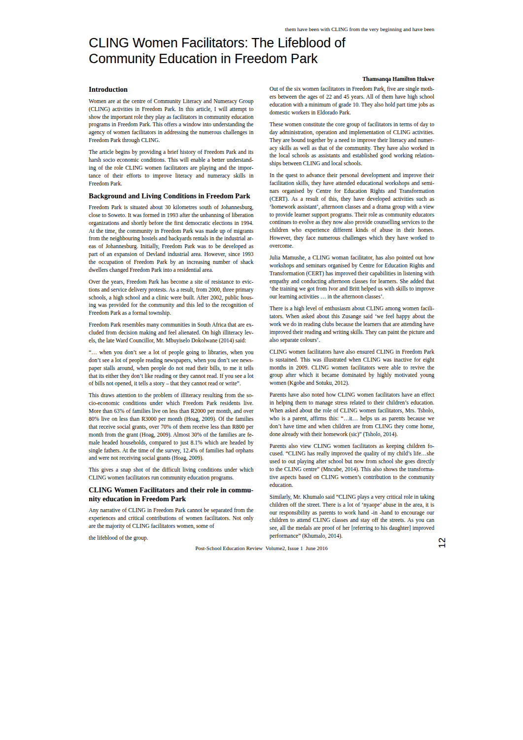them have been with CLING from the very beginning and have been
CLING Women Facilitators: The Lifeblood of
Community Education in Freedom Park
Thamsanqa Hamilton Hukwe
Introduction
Women are at the centre of Community Literacy and Numeracy Group (CLING) activities in Freedom Park. In this article, I will attempt to show the important role they play as facilitators in community education programs in Freedom Park. This offers a window into understanding the agency of women facilitators in addressing the numerous challenges in Freedom Park through CLING.
The article begins by providing a brief history of Freedom Park and its harsh socio economic conditions. This will enable a better understanding of the role CLING women facilitators are playing and the importance of their efforts to improve literacy and numeracy skills in Freedom Park.
Background and Living Conditions in Freedom Park
Freedom Park is situated about 30 kilometres south of Johannesburg, close to Soweto. It was formed in 1993 after the unbanning of liberation organizations and shortly before the first democratic elections in 1994. At the time, the community in Freedom Park was made up of migrants from the neighbouring hostels and backyards rentals in the industrial areas of Johannesburg. Initially, Freedom Park was to be developed as part of an expansion of Devland industrial area. However, since 1993 the occupation of Freedom Park by an increasing number of shack dwellers changed Freedom Park into a residential area.
Over the years, Freedom Park has become a site of resistance to evictions and service delivery protests. As a result, from 2000, three primary schools, a high school and a clinic were built. After 2002, public housing was provided for the community and this led to the recognition of Freedom Park as a formal township.
Freedom Park resembles many communities in South Africa that are excluded from decision making and feel alienated. On high illiteracy levels, the late Ward Councillor, Mr. Mbuyiselo Dokolwane (2014) said:
“… when you don’t see a lot of people going to libraries, when you don’t see a lot of people reading newspapers, when you don’t see newspaper stalls around, when people do not read their bills, to me it tells that its either they don’t like reading or they cannot read. If you see a lot of bills not opened, it tells a story – that they cannot read or write”.
This draws attention to the problem of illiteracy resulting from the socio-economic conditions under which Freedom Park residents live. More than 63% of families live on less than R2000 per month, and over 80% live on less than R3000 per month (Hoag, 2009). Of the families that receive social grants, over 70% of them receive less than R800 per month from the grant (Hoag, 2009). Almost 30% of the families are female headed households, compared to just 8.1% which are headed by single fathers. At the time of the survey, 12.4% of families had orphans and were not receiving social grants (Hoag, 2009).
This gives a snap shot of the difficult living conditions under which CLING women facilitators run community education programs.
CLING Women Facilitators and their role in community education in Freedom Park
Any narrative of CLING in Freedom Park cannot be separated from the experiences and critical contributions of women facilitators. Not only are the majority of CLING facilitators women, some of
the lifeblood of the group.
Out of the six women facilitators in Freedom Park, five are single mothers between the ages of 22 and 45 years. All of them have high school education with a minimum of grade 10. They also hold part time jobs as domestic workers in Eldorado Park.
These women constitute the core group of facilitators in terms of day to day administration, operation and implementation of CLING activities. They are bound together by a need to improve their literacy and numeracy skills as well as that of the community. They have also worked in the local schools as assistants and established good working relationships between CLING and local schools.
In the quest to advance their personal development and improve their facilitation skills, they have attended educational workshops and seminars organised by Centre for Education Rights and Transformation (CERT). As a result of this, they have developed activities such as ‘homework assistant’, afternoon classes and a drama group with a view to provide learner support programs. Their role as community educators continues to evolve as they now also provide counselling services to the children who experience different kinds of abuse in their homes. However, they face numerous challenges which they have worked to overcome.
Julia Mamushe, a CLING woman facilitator, has also pointed out how workshops and seminars organised by Centre for Education Rights and Transformation (CERT) has improved their capabilities in listening with empathy and conducting afternoon classes for learners. She added that ‘the training we got from Ivor and Britt helped us with skills to improve our learning activities … in the afternoon classes’.
There is a high level of enthusiasm about CLING among women facilitators. When asked about this Zusange said ‘we feel happy about the work we do in reading clubs because the learners that are attending have improved their reading and writing skills. They can paint the picture and also separate colours’.
CLING women facilitators have also ensured CLING in Freedom Park is sustained. This was illustrated when CLING was inactive for eight months in 2009. CLING women facilitators were able to revive the group after which it became dominated by highly motivated young women (Kgobe and Sotuku, 2012).
Parents have also noted how CLING women facilitators have an effect in helping them to manage stress related to their children’s education. When asked about the role of CLING women facilitators, Mrs. Tsholo, who is a parent, affirms this: “…it… helps us as parents because we don’t have time and when children are from CLING they come home, done already with their homework (sic)” (Tsholo, 2014).
Parents also view CLING women facilitators as keeping children focused. “CLING has really improved the quality of my child’s life…she used to out playing after school but now from school she goes directly to the CLING centre” (Mncube, 2014). This also shows the transformative aspects based on CLING women’s contribution to the community education.
Similarly, Mr. Khumalo said “CLING plays a very critical role in taking children off the street. There is a lot of ‘nyaope’ abuse in the area, it is our responsibility as parents to work hand -in -hand to encourage our children to attend CLING classes and stay off the streets. As you can see, all the medals are proof of her [referring to his daughter] improved performance” (Khumalo, 2014).
12
Post-School Education Review Volume2, Issue 1 June 2016